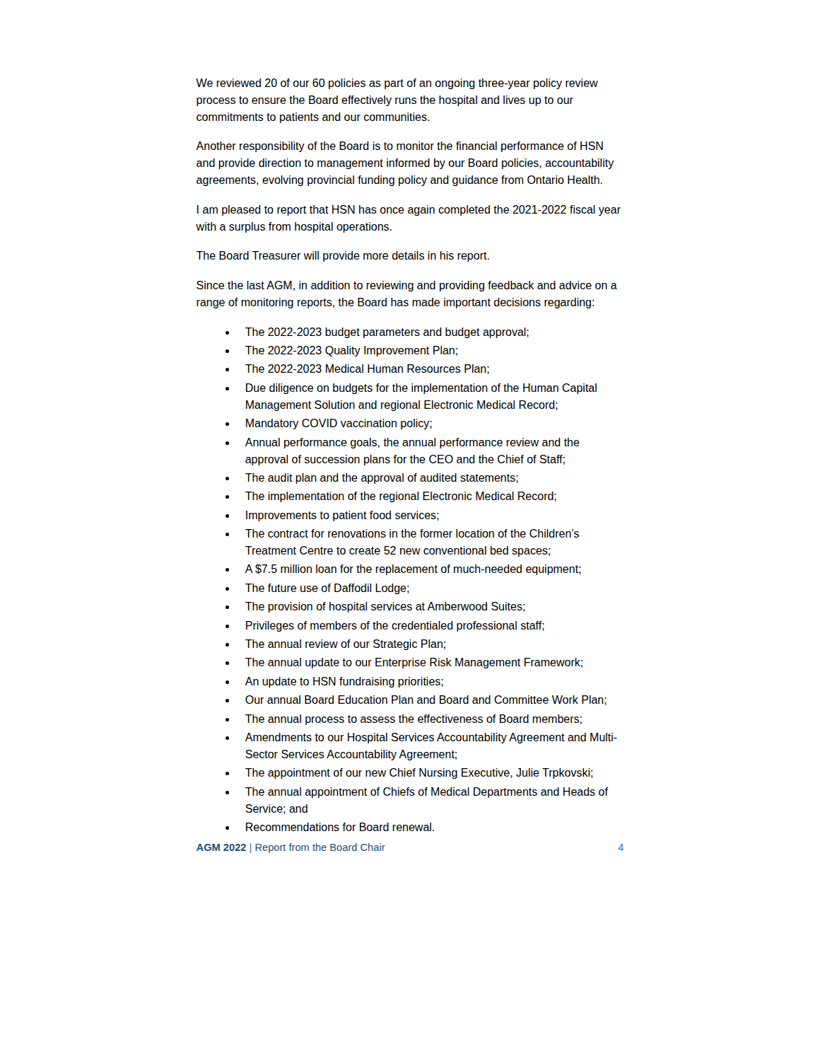We reviewed 20 of our 60 policies as part of an ongoing three-year policy review process to ensure the Board effectively runs the hospital and lives up to our commitments to patients and our communities.
Another responsibility of the Board is to monitor the financial performance of HSN and provide direction to management informed by our Board policies, accountability agreements, evolving provincial funding policy and guidance from Ontario Health.
I am pleased to report that HSN has once again completed the 2021-2022 fiscal year with a surplus from hospital operations.
The Board Treasurer will provide more details in his report.
Since the last AGM, in addition to reviewing and providing feedback and advice on a range of monitoring reports, the Board has made important decisions regarding:
The 2022-2023 budget parameters and budget approval;
The 2022-2023 Quality Improvement Plan;
The 2022-2023 Medical Human Resources Plan;
Due diligence on budgets for the implementation of the Human Capital Management Solution and regional Electronic Medical Record;
Mandatory COVID vaccination policy;
Annual performance goals, the annual performance review and the approval of succession plans for the CEO and the Chief of Staff;
The audit plan and the approval of audited statements;
The implementation of the regional Electronic Medical Record;
Improvements to patient food services;
The contract for renovations in the former location of the Children’s Treatment Centre to create 52 new conventional bed spaces;
A $7.5 million loan for the replacement of much-needed equipment;
The future use of Daffodil Lodge;
The provision of hospital services at Amberwood Suites;
Privileges of members of the credentialed professional staff;
The annual review of our Strategic Plan;
The annual update to our Enterprise Risk Management Framework;
An update to HSN fundraising priorities;
Our annual Board Education Plan and Board and Committee Work Plan;
The annual process to assess the effectiveness of Board members;
Amendments to our Hospital Services Accountability Agreement and Multi-Sector Services Accountability Agreement;
The appointment of our new Chief Nursing Executive, Julie Trpkovski;
The annual appointment of Chiefs of Medical Departments and Heads of Service; and
Recommendations for Board renewal.
AGM 2022 | Report from the Board Chair
4